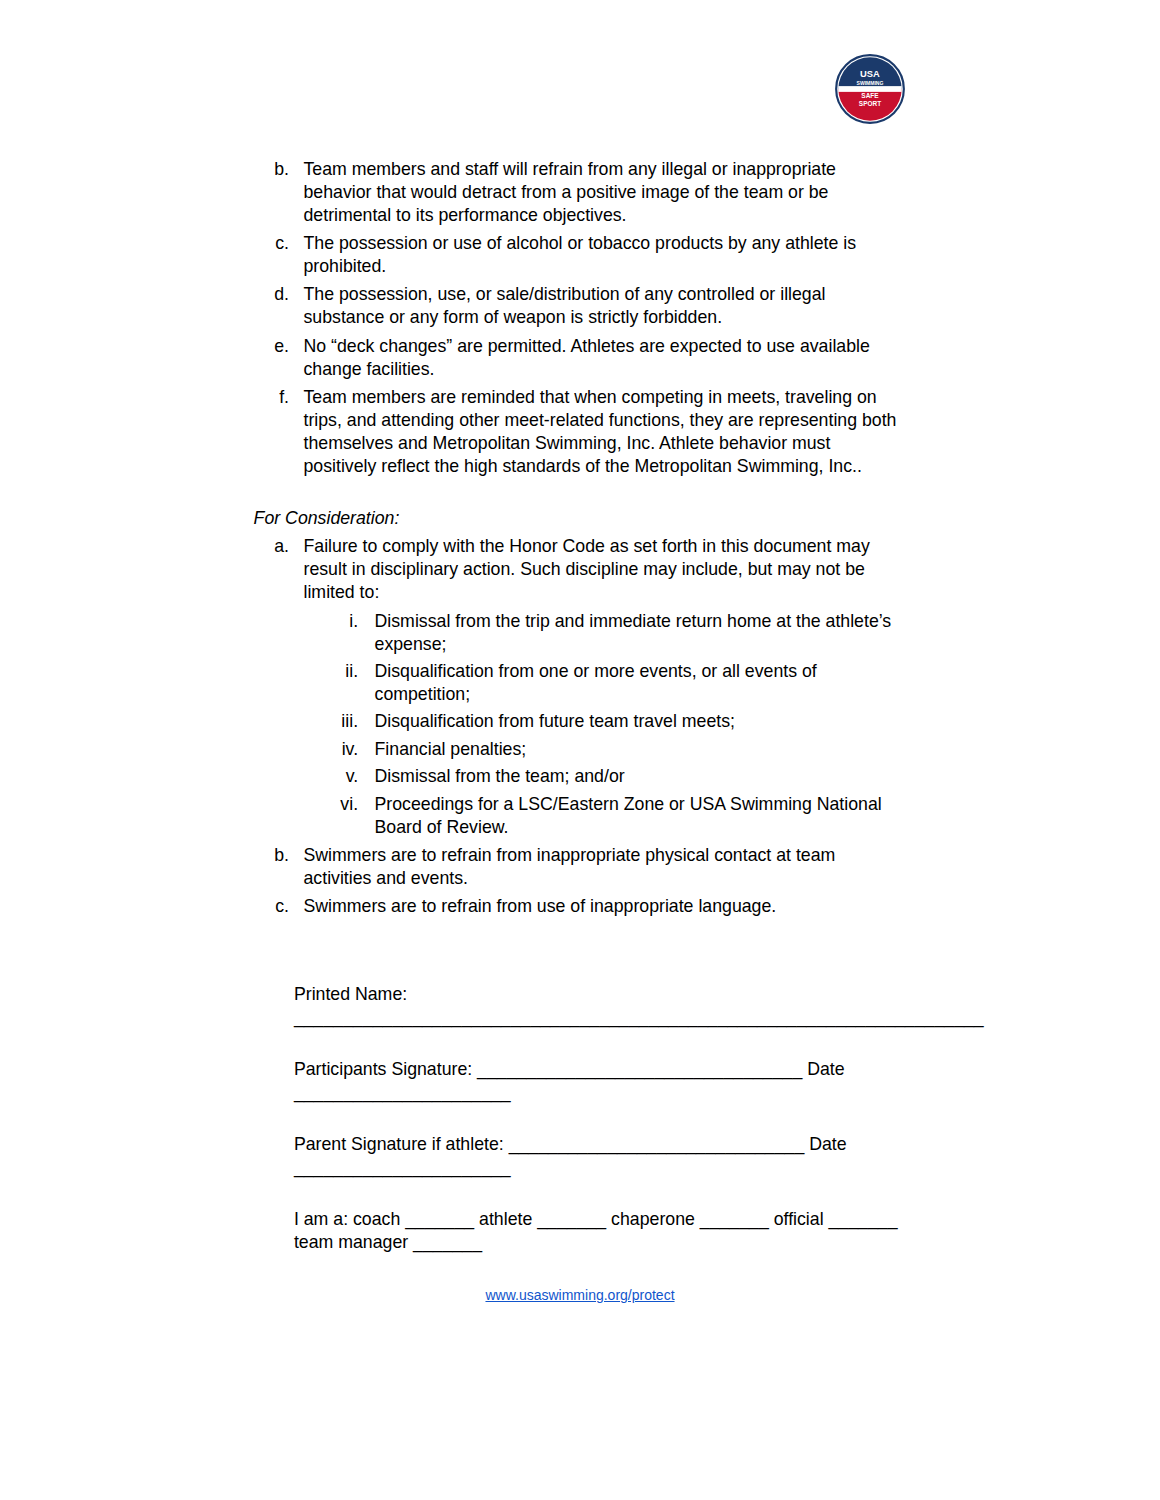USA SWIMMING SAFE SPORT
Team members and staff will refrain from any illegal or inappropriate behavior that would detract from a positive image of the team or be detrimental to its performance objectives.
The possession or use of alcohol or tobacco products by any athlete is prohibited.
The possession, use, or sale/distribution of any controlled or illegal substance or any form of weapon is strictly forbidden.
No “deck changes” are permitted. Athletes are expected to use available change facilities.
Team members are reminded that when competing in meets, traveling on trips, and attending other meet-related functions, they are representing both themselves and Metropolitan Swimming, Inc. Athlete behavior must positively reflect the high standards of the Metropolitan Swimming, Inc..
For Consideration:
Failure to comply with the Honor Code as set forth in this document may result in disciplinary action. Such discipline may include, but may not be limited to:
Dismissal from the trip and immediate return home at the athlete’s expense;
Disqualification from one or more events, or all events of competition;
Disqualification from future team travel meets;
Financial penalties;
Dismissal from the team; and/or
Proceedings for a LSC/Eastern Zone or USA Swimming National Board of Review.
Swimmers are to refrain from inappropriate physical contact at team activities and events.
Swimmers are to refrain from use of inappropriate language.
Printed Name: ______________________________________________________________________
Participants Signature: _________________________________ Date ______________________
Parent Signature if athlete: ______________________________ Date ______________________
I am a: coach _______ athlete _______ chaperone _______ official _______ team manager _______
www.usaswimming.org/protect